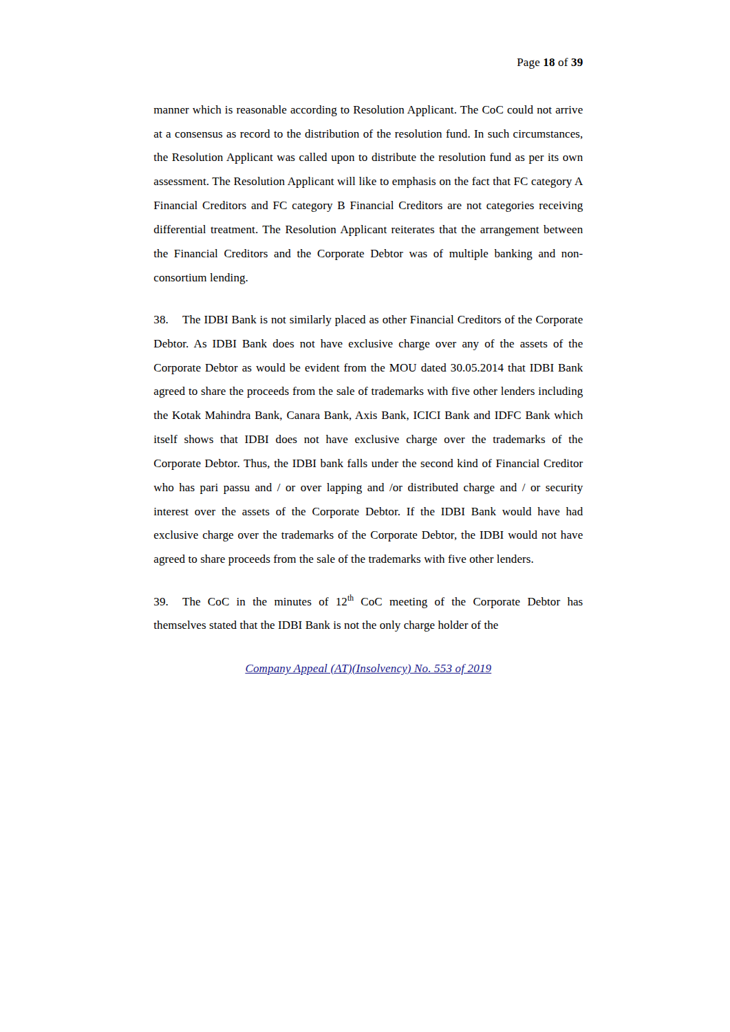Page 18 of 39
manner which is reasonable according to Resolution Applicant. The CoC could not arrive at a consensus as record to the distribution of the resolution fund. In such circumstances, the Resolution Applicant was called upon to distribute the resolution fund as per its own assessment. The Resolution Applicant will like to emphasis on the fact that FC category A Financial Creditors and FC category B Financial Creditors are not categories receiving differential treatment. The Resolution Applicant reiterates that the arrangement between the Financial Creditors and the Corporate Debtor was of multiple banking and non-consortium lending.
38. The IDBI Bank is not similarly placed as other Financial Creditors of the Corporate Debtor. As IDBI Bank does not have exclusive charge over any of the assets of the Corporate Debtor as would be evident from the MOU dated 30.05.2014 that IDBI Bank agreed to share the proceeds from the sale of trademarks with five other lenders including the Kotak Mahindra Bank, Canara Bank, Axis Bank, ICICI Bank and IDFC Bank which itself shows that IDBI does not have exclusive charge over the trademarks of the Corporate Debtor. Thus, the IDBI bank falls under the second kind of Financial Creditor who has pari passu and / or over lapping and /or distributed charge and / or security interest over the assets of the Corporate Debtor. If the IDBI Bank would have had exclusive charge over the trademarks of the Corporate Debtor, the IDBI would not have agreed to share proceeds from the sale of the trademarks with five other lenders.
39. The CoC in the minutes of 12th CoC meeting of the Corporate Debtor has themselves stated that the IDBI Bank is not the only charge holder of the
Company Appeal (AT)(Insolvency) No. 553 of 2019